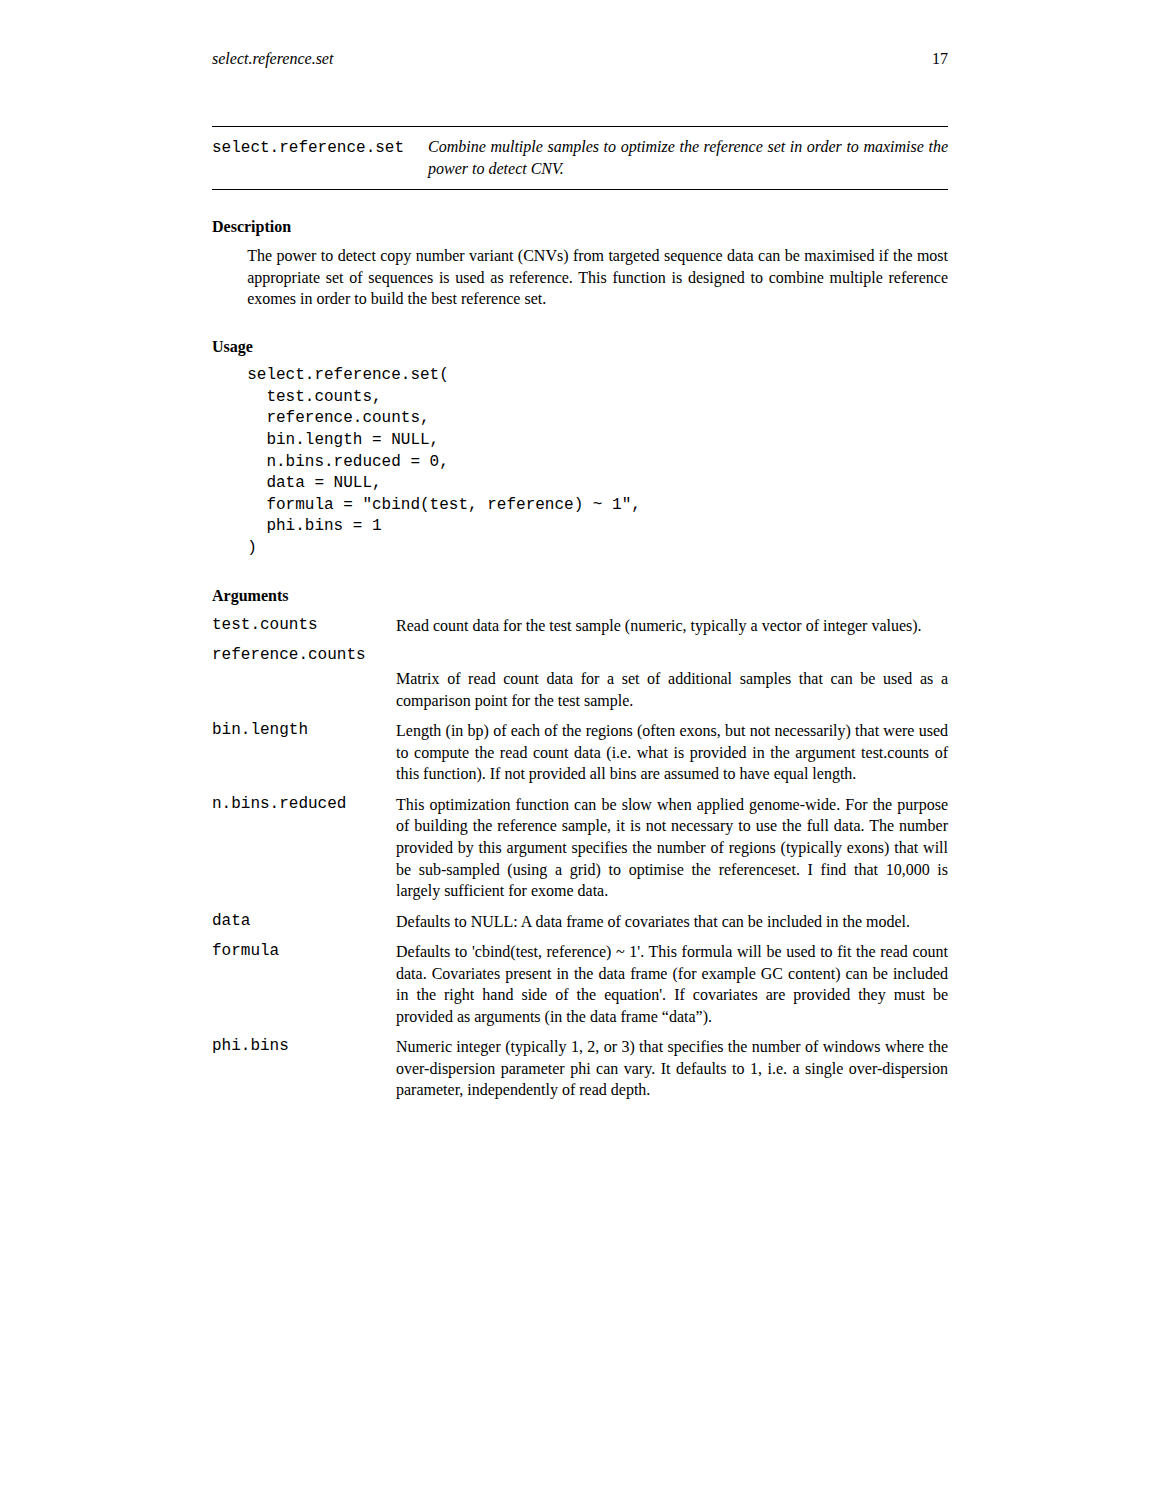select.reference.set 17
select.reference.set
Combine multiple samples to optimize the reference set in order to maximise the power to detect CNV.
Description
The power to detect copy number variant (CNVs) from targeted sequence data can be maximised if the most appropriate set of sequences is used as reference. This function is designed to combine multiple reference exomes in order to build the best reference set.
Usage
select.reference.set(
  test.counts,
  reference.counts,
  bin.length = NULL,
  n.bins.reduced = 0,
  data = NULL,
  formula = "cbind(test, reference) ~ 1",
  phi.bins = 1
)
Arguments
test.counts
Read count data for the test sample (numeric, typically a vector of integer values).
reference.counts
Matrix of read count data for a set of additional samples that can be used as a comparison point for the test sample.
bin.length
Length (in bp) of each of the regions (often exons, but not necessarily) that were used to compute the read count data (i.e. what is provided in the argument test.counts of this function). If not provided all bins are assumed to have equal length.
n.bins.reduced
This optimization function can be slow when applied genome-wide. For the purpose of building the reference sample, it is not necessary to use the full data. The number provided by this argument specifies the number of regions (typically exons) that will be sub-sampled (using a grid) to optimise the referenceset. I find that 10,000 is largely sufficient for exome data.
data
Defaults to NULL: A data frame of covariates that can be included in the model.
formula
Defaults to 'cbind(test, reference) ~ 1'. This formula will be used to fit the read count data. Covariates present in the data frame (for example GC content) can be included in the right hand side of the equation'. If covariates are provided they must be provided as arguments (in the data frame “data”).
phi.bins
Numeric integer (typically 1, 2, or 3) that specifies the number of windows where the over-dispersion parameter phi can vary. It defaults to 1, i.e. a single over-dispersion parameter, independently of read depth.